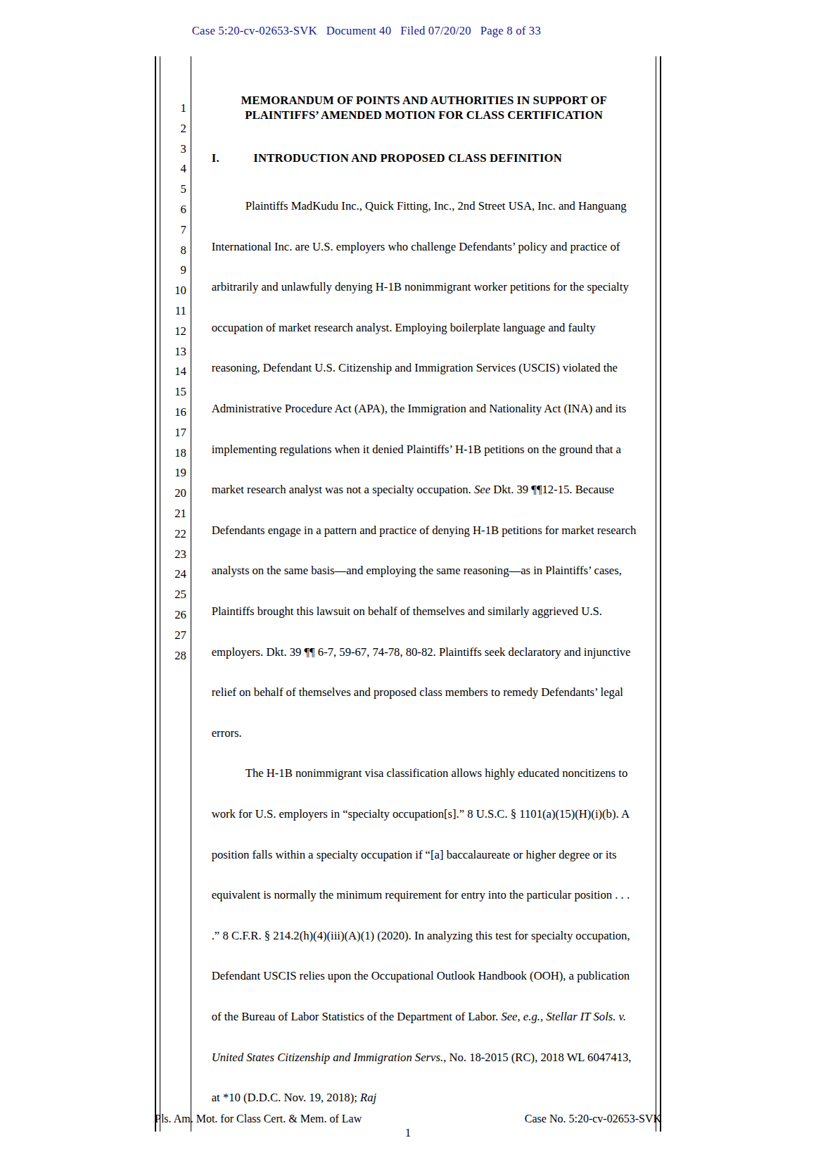Case 5:20-cv-02653-SVK Document 40 Filed 07/20/20 Page 8 of 33
1
2
3
4
5
6
7
8
9
10
11
12
13
14
15
16
17
18
19
20
21
22
23
24
25
26
27
28
MEMORANDUM OF POINTS AND AUTHORITIES IN SUPPORT OF
PLAINTIFFS’ AMENDED MOTION FOR CLASS CERTIFICATION
I. INTRODUCTION AND PROPOSED CLASS DEFINITION
Plaintiffs MadKudu Inc., Quick Fitting, Inc., 2nd Street USA, Inc. and Hanguang International Inc. are U.S. employers who challenge Defendants’ policy and practice of arbitrarily and unlawfully denying H-1B nonimmigrant worker petitions for the specialty occupation of market research analyst. Employing boilerplate language and faulty reasoning, Defendant U.S. Citizenship and Immigration Services (USCIS) violated the Administrative Procedure Act (APA), the Immigration and Nationality Act (INA) and its implementing regulations when it denied Plaintiffs’ H-1B petitions on the ground that a market research analyst was not a specialty occupation. See Dkt. 39 ¶¶12-15. Because Defendants engage in a pattern and practice of denying H-1B petitions for market research analysts on the same basis—and employing the same reasoning—as in Plaintiffs’ cases, Plaintiffs brought this lawsuit on behalf of themselves and similarly aggrieved U.S. employers. Dkt. 39 ¶¶ 6-7, 59-67, 74-78, 80-82. Plaintiffs seek declaratory and injunctive relief on behalf of themselves and proposed class members to remedy Defendants’ legal errors.
The H-1B nonimmigrant visa classification allows highly educated noncitizens to work for U.S. employers in “specialty occupation[s].” 8 U.S.C. § 1101(a)(15)(H)(i)(b). A position falls within a specialty occupation if “[a] baccalaureate or higher degree or its equivalent is normally the minimum requirement for entry into the particular position . . . .” 8 C.F.R. § 214.2(h)(4)(iii)(A)(1) (2020). In analyzing this test for specialty occupation, Defendant USCIS relies upon the Occupational Outlook Handbook (OOH), a publication of the Bureau of Labor Statistics of the Department of Labor. See, e.g., Stellar IT Sols. v. United States Citizenship and Immigration Servs., No. 18-2015 (RC), 2018 WL 6047413, at *10 (D.D.C. Nov. 19, 2018); Raj
Pls. Am. Mot. for Class Cert. & Mem. of Law Case No. 5:20-cv-02653-SVK
1